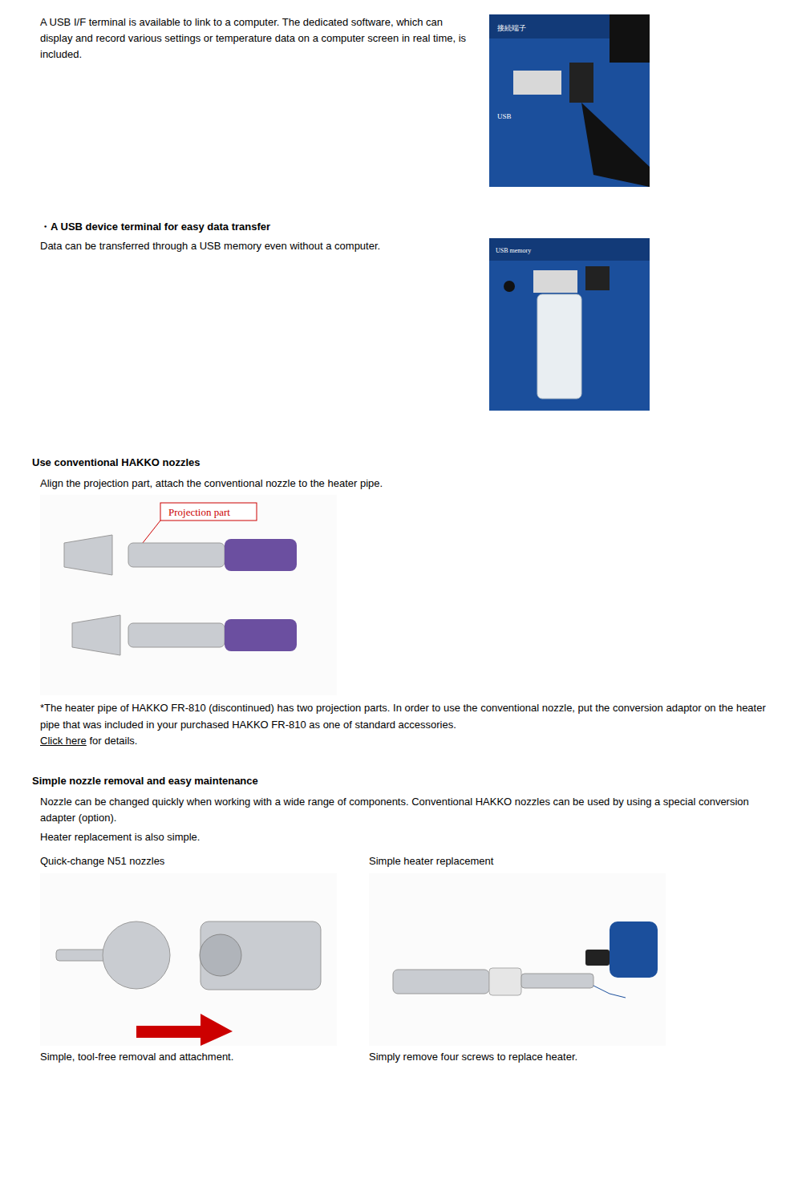A USB I/F terminal is available to link to a computer. The dedicated software, which can display and record various settings or temperature data on a computer screen in real time, is included.
・A USB device terminal for easy data transfer
Data can be transferred through a USB memory even without a computer.
Use conventional HAKKO nozzles
Align the projection part, attach the conventional nozzle to the heater pipe.
*The heater pipe of HAKKO FR-810 (discontinued) has two projection parts. In order to use the conventional nozzle, put the conversion adaptor on the heater pipe that was included in your purchased HAKKO FR-810 as one of standard accessories.
Click here for details.
Simple nozzle removal and easy maintenance
Nozzle can be changed quickly when working with a wide range of components. Conventional HAKKO nozzles can be used by using a special conversion adapter (option).
Heater replacement is also simple.
Quick-change N51 nozzles
Simple, tool-free removal and attachment.
Simple heater replacement
Simply remove four screws to replace heater.